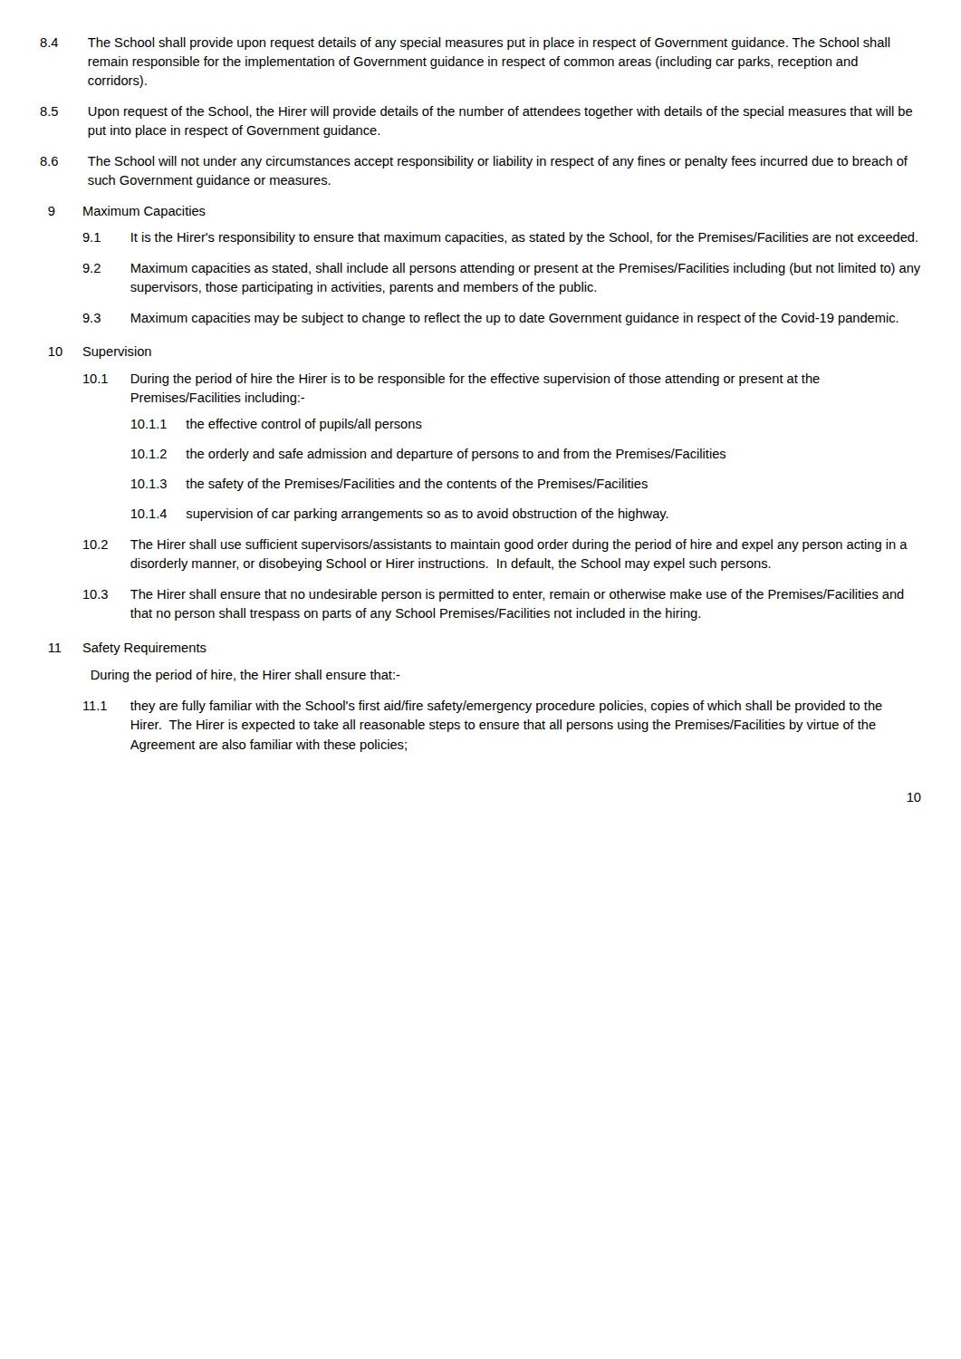8.4 The School shall provide upon request details of any special measures put in place in respect of Government guidance. The School shall remain responsible for the implementation of Government guidance in respect of common areas (including car parks, reception and corridors).
8.5 Upon request of the School, the Hirer will provide details of the number of attendees together with details of the special measures that will be put into place in respect of Government guidance.
8.6 The School will not under any circumstances accept responsibility or liability in respect of any fines or penalty fees incurred due to breach of such Government guidance or measures.
Maximum Capacities
9.1 It is the Hirer's responsibility to ensure that maximum capacities, as stated by the School, for the Premises/Facilities are not exceeded.
9.2 Maximum capacities as stated, shall include all persons attending or present at the Premises/Facilities including (but not limited to) any supervisors, those participating in activities, parents and members of the public.
9.3 Maximum capacities may be subject to change to reflect the up to date Government guidance in respect of the Covid-19 pandemic.
Supervision
10.1 During the period of hire the Hirer is to be responsible for the effective supervision of those attending or present at the Premises/Facilities including:-
10.1.1the effective control of pupils/all persons
10.1.2the orderly and safe admission and departure of persons to and from the Premises/Facilities
10.1.3the safety of the Premises/Facilities and the contents of the Premises/Facilities
10.1.4supervision of car parking arrangements so as to avoid obstruction of the highway.
10.2 The Hirer shall use sufficient supervisors/assistants to maintain good order during the period of hire and expel any person acting in a disorderly manner, or disobeying School or Hirer instructions. In default, the School may expel such persons.
10.3 The Hirer shall ensure that no undesirable person is permitted to enter, remain or otherwise make use of the Premises/Facilities and that no person shall trespass on parts of any School Premises/Facilities not included in the hiring.
Safety Requirements
During the period of hire, the Hirer shall ensure that:-
11.1they are fully familiar with the School's first aid/fire safety/emergency procedure policies, copies of which shall be provided to the Hirer. The Hirer is expected to take all reasonable steps to ensure that all persons using the Premises/Facilities by virtue of the Agreement are also familiar with these policies;
10